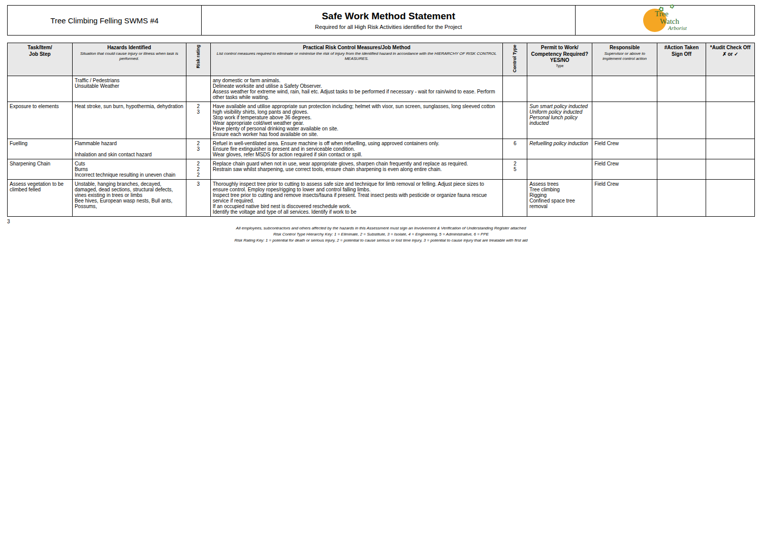| Tree Climbing Felling SWMS #4 | Safe Work Method Statement Required for all High Risk Activities identified for the Project | ✿ ✿ Tree Watch Arborist |
| Task/Item/ Job Step | Hazards Identified Situation that could cause injury or illness when task is performed. | Risk rating | Practical Risk Control Measures/Job Method List control measures required to eliminate or minimise the risk of injury from the identified hazard in accordance with the HIERARCHY OF RISK CONTROL MEASURES. | Control Type | Permit to Work/ Competency Required? YES/NO Type | Responsible Supervisor or above to implement control action | #Action Taken Sign Off | *Audit Check Off ✗ or ✓ |
| --- | --- | --- | --- | --- | --- | --- | --- | --- |
| | Traffic / Pedestrians Unsuitable Weather | | any domestic or farm animals. Delineate worksite and utilise a Safety Observer. Assess weather for extreme wind, rain, hail etc. Adjust tasks to be performed if necessary - wait for rain/wind to ease. Perform other tasks while waiting. | | | | | |
| Exposure to elements | Heat stroke, sun burn, hypothermia, dehydration | 2 3 | Have available and utilise appropriate sun protection including; helmet with visor, sun screen, sunglasses, long sleeved cotton high visibility shirts, long pants and gloves. Stop work if temperature above 36 degrees. Wear appropriate cold/wet weather gear. Have plenty of personal drinking water available on site. Ensure each worker has food available on site. | | Sun smart policy inducted Uniform policy inducted Personal lunch policy inducted | | | |
| Fuelling | Flammable hazard Inhalation and skin contact hazard | 2 3 | Refuel in well-ventilated area. Ensure machine is off when refuelling, using approved containers only. Ensure fire extinguisher is present and in serviceable condition. Wear gloves, refer MSDS for action required if skin contact or spill. | 6 | Refuelling policy induction | Field Crew | | |
| Sharpening Chain | Cuts Burns Incorrect technique resulting in uneven chain | 2 2 2 | Replace chain guard when not in use, wear appropriate gloves, sharpen chain frequently and replace as required. Restrain saw whilst sharpening, use correct tools, ensure chain sharpening is even along entire chain. | 2 5 | | Field Crew | | |
| Assess vegetation to be climbed felled | Unstable, hanging branches, decayed, damaged, dead sections, structural defects, vines existing in trees or limbs Bee hives, European wasp nests, Bull ants, Possums, | 3 | Thoroughly inspect tree prior to cutting to assess safe size and technique for limb removal or felling. Adjust piece sizes to ensure control. Employ ropes/rigging to lower and control falling limbs. Inspect tree prior to cutting and remove insects/fauna if present. Treat insect pests with pesticide or organize fauna rescue service if required. If an occupied native bird nest is discovered reschedule work. Identify the voltage and type of all services. Identify if work to be | | Assess trees Tree climbing Rigging Confined space tree removal | Field Crew | | |
3
All employees, subcontractors and others affected by the hazards in this Assessment must sign an Involvement & Verification of Understanding Register attached
Risk Control Type Hierarchy Key: 1 = Eliminate, 2 = Substitute, 3 = Isolate, 4 = Engineering, 5 = Administrative, 6 = PPE
Risk Rating Key: 1 = potential for death or serious injury, 2 = potential to cause serious or lost time injury, 3 = potential to cause injury that are treatable with first aid